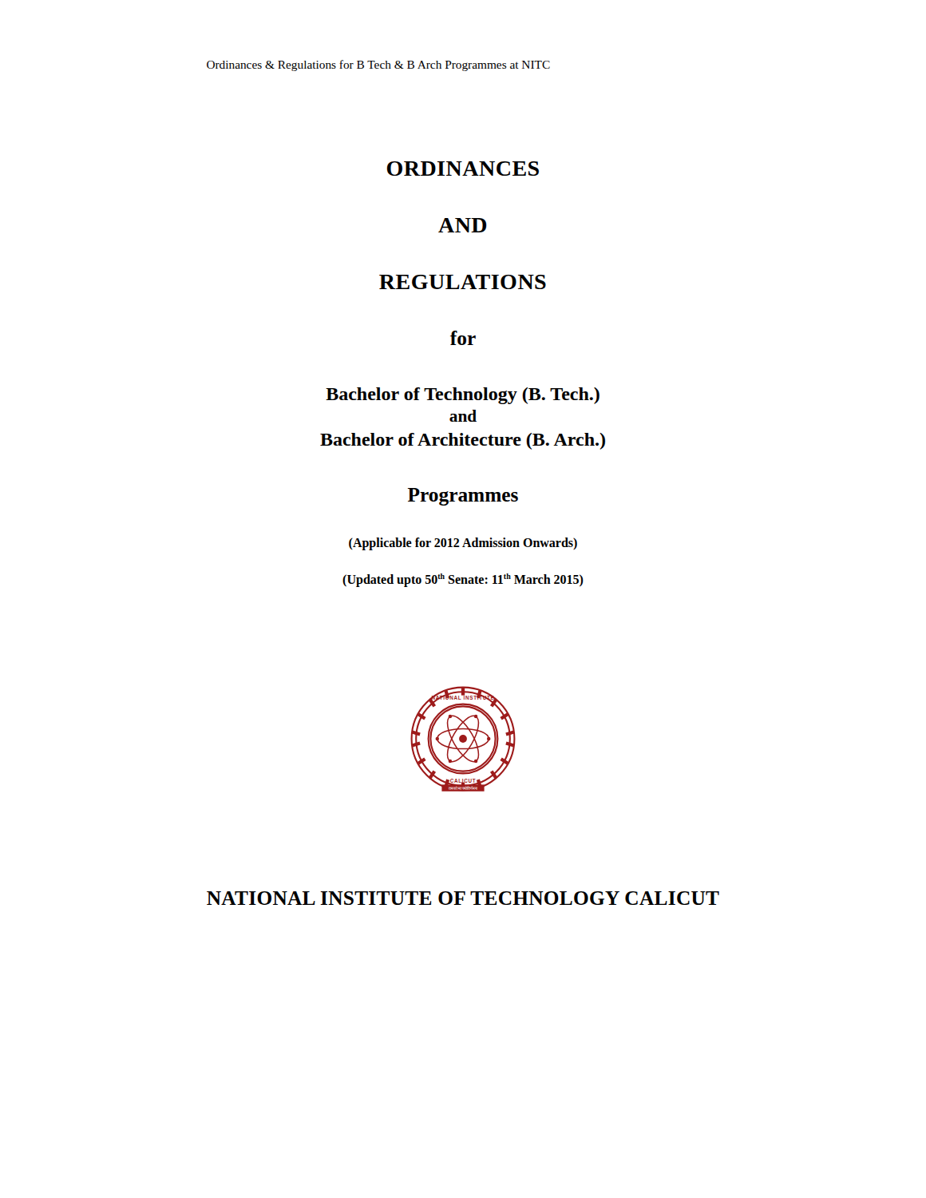Ordinances & Regulations for B Tech & B Arch Programmes at NITC
ORDINANCES
AND
REGULATIONS
for
Bachelor of Technology (B. Tech.) and Bachelor of Architecture (B. Arch.)
Programmes
(Applicable for 2012 Admission Onwards)
(Updated upto 50th Senate: 11th March 2015)
NATIONAL INSTITUTE CALICUT तमसो मा ज्योतिर्गमय
NATIONAL INSTITUTE OF TECHNOLOGY CALICUT